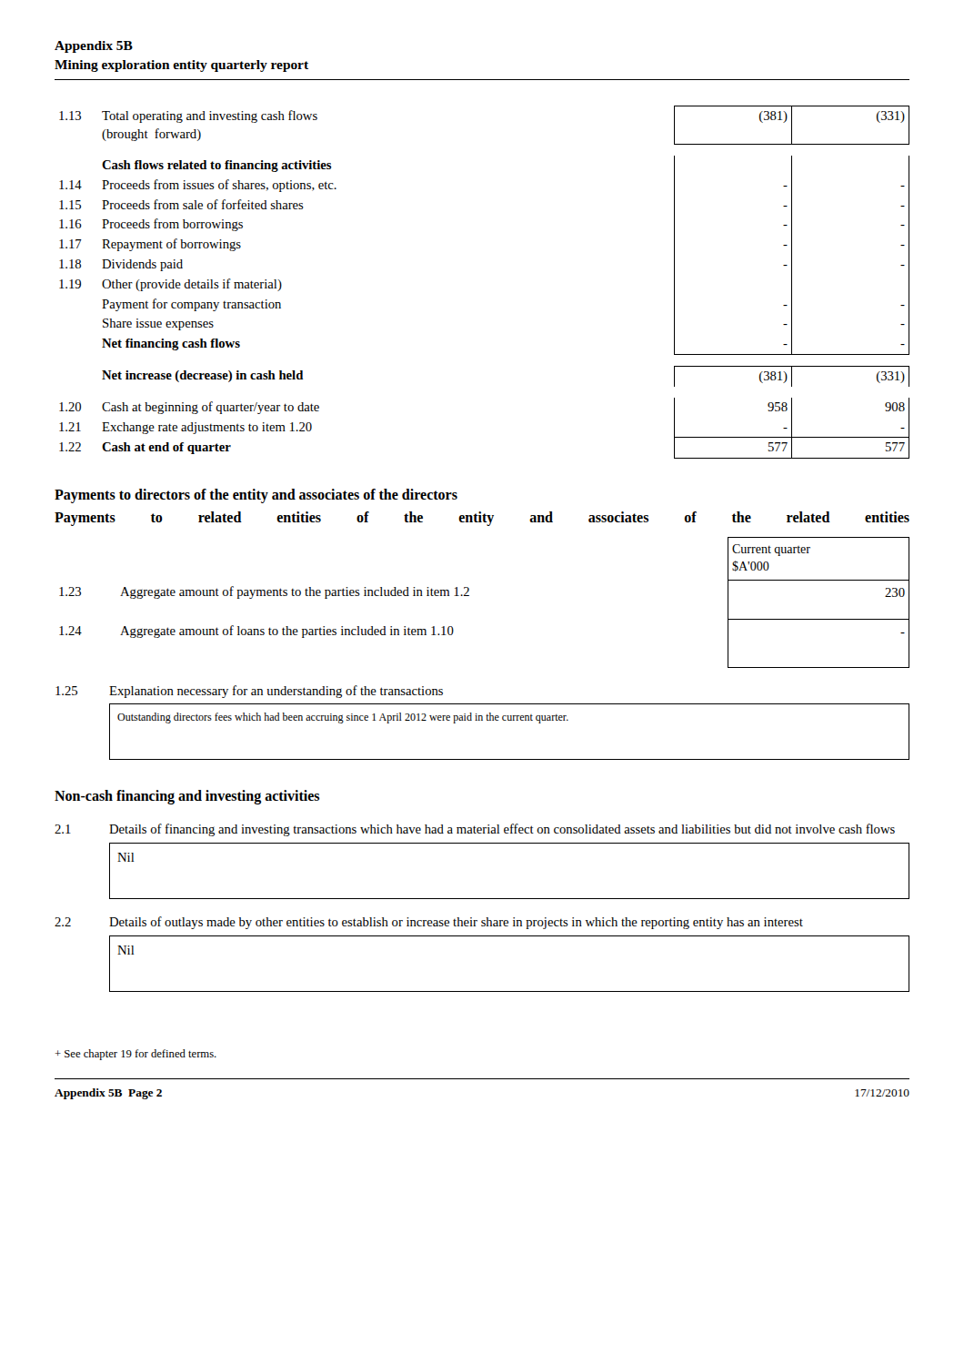Appendix 5B
Mining exploration entity quarterly report
| 1.13 | Total operating and investing cash flows (brought forward) | (381) | (331) |
| | Cash flows related to financing activities | | |
| 1.14 | Proceeds from issues of shares, options, etc. | - | - |
| 1.15 | Proceeds from sale of forfeited shares | - | - |
| 1.16 | Proceeds from borrowings | - | - |
| 1.17 | Repayment of borrowings | - | - |
| 1.18 | Dividends paid | - | - |
| 1.19 | Other (provide details if material) | | |
| | Payment for company transaction | - | - |
| | Share issue expenses | - | - |
| | Net financing cash flows | - | - |
| | Net increase (decrease) in cash held | (381) | (331) |
| 1.20 | Cash at beginning of quarter/year to date | 958 | 908 |
| 1.21 | Exchange rate adjustments to item 1.20 | - | - |
| 1.22 | Cash at end of quarter | 577 | 577 |
Payments to directors of the entity and associates of the directors
Payments to related entities of the entity and associates of the related entities
| | | Current quarter $A'000 |
| 1.23 | Aggregate amount of payments to the parties included in item 1.2 | 230 |
| 1.24 | Aggregate amount of loans to the parties included in item 1.10 | - |
1.25
Explanation necessary for an understanding of the transactions
Outstanding directors fees which had been accruing since 1 April 2012 were paid in the current quarter.
Non-cash financing and investing activities
2.1
Details of financing and investing transactions which have had a material effect on consolidated assets and liabilities but did not involve cash flows
Nil
2.2
Details of outlays made by other entities to establish or increase their share in projects in which the reporting entity has an interest
Nil
+ See chapter 19 for defined terms.
Appendix 5B Page 2 17/12/2010